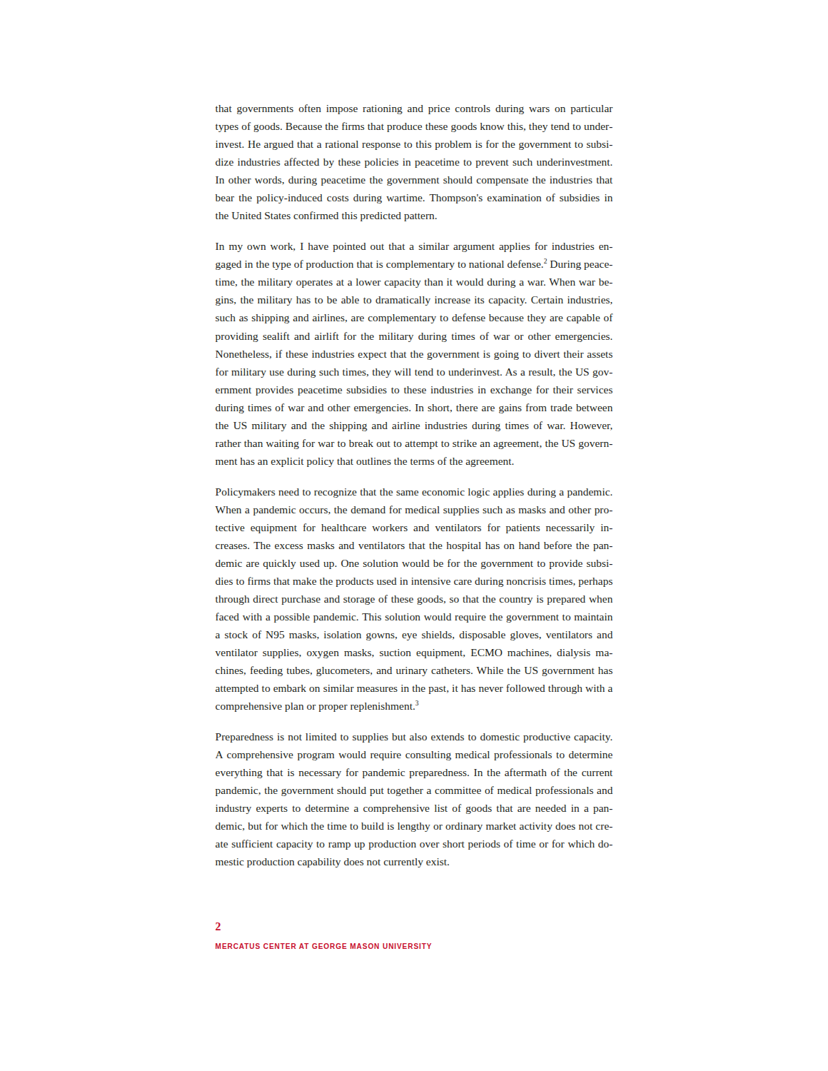that governments often impose rationing and price controls during wars on particular types of goods. Because the firms that produce these goods know this, they tend to underinvest. He argued that a rational response to this problem is for the government to subsidize industries affected by these policies in peacetime to prevent such underinvestment. In other words, during peacetime the government should compensate the industries that bear the policy-induced costs during wartime. Thompson's examination of subsidies in the United States confirmed this predicted pattern.
In my own work, I have pointed out that a similar argument applies for industries engaged in the type of production that is complementary to national defense.2 During peacetime, the military operates at a lower capacity than it would during a war. When war begins, the military has to be able to dramatically increase its capacity. Certain industries, such as shipping and airlines, are complementary to defense because they are capable of providing sealift and airlift for the military during times of war or other emergencies. Nonetheless, if these industries expect that the government is going to divert their assets for military use during such times, they will tend to underinvest. As a result, the US government provides peacetime subsidies to these industries in exchange for their services during times of war and other emergencies. In short, there are gains from trade between the US military and the shipping and airline industries during times of war. However, rather than waiting for war to break out to attempt to strike an agreement, the US government has an explicit policy that outlines the terms of the agreement.
Policymakers need to recognize that the same economic logic applies during a pandemic. When a pandemic occurs, the demand for medical supplies such as masks and other protective equipment for healthcare workers and ventilators for patients necessarily increases. The excess masks and ventilators that the hospital has on hand before the pandemic are quickly used up. One solution would be for the government to provide subsidies to firms that make the products used in intensive care during noncrisis times, perhaps through direct purchase and storage of these goods, so that the country is prepared when faced with a possible pandemic. This solution would require the government to maintain a stock of N95 masks, isolation gowns, eye shields, disposable gloves, ventilators and ventilator supplies, oxygen masks, suction equipment, ECMO machines, dialysis machines, feeding tubes, glucometers, and urinary catheters. While the US government has attempted to embark on similar measures in the past, it has never followed through with a comprehensive plan or proper replenishment.3
Preparedness is not limited to supplies but also extends to domestic productive capacity. A comprehensive program would require consulting medical professionals to determine everything that is necessary for pandemic preparedness. In the aftermath of the current pandemic, the government should put together a committee of medical professionals and industry experts to determine a comprehensive list of goods that are needed in a pandemic, but for which the time to build is lengthy or ordinary market activity does not create sufficient capacity to ramp up production over short periods of time or for which domestic production capability does not currently exist.
2
Mercatus Center at George Mason University